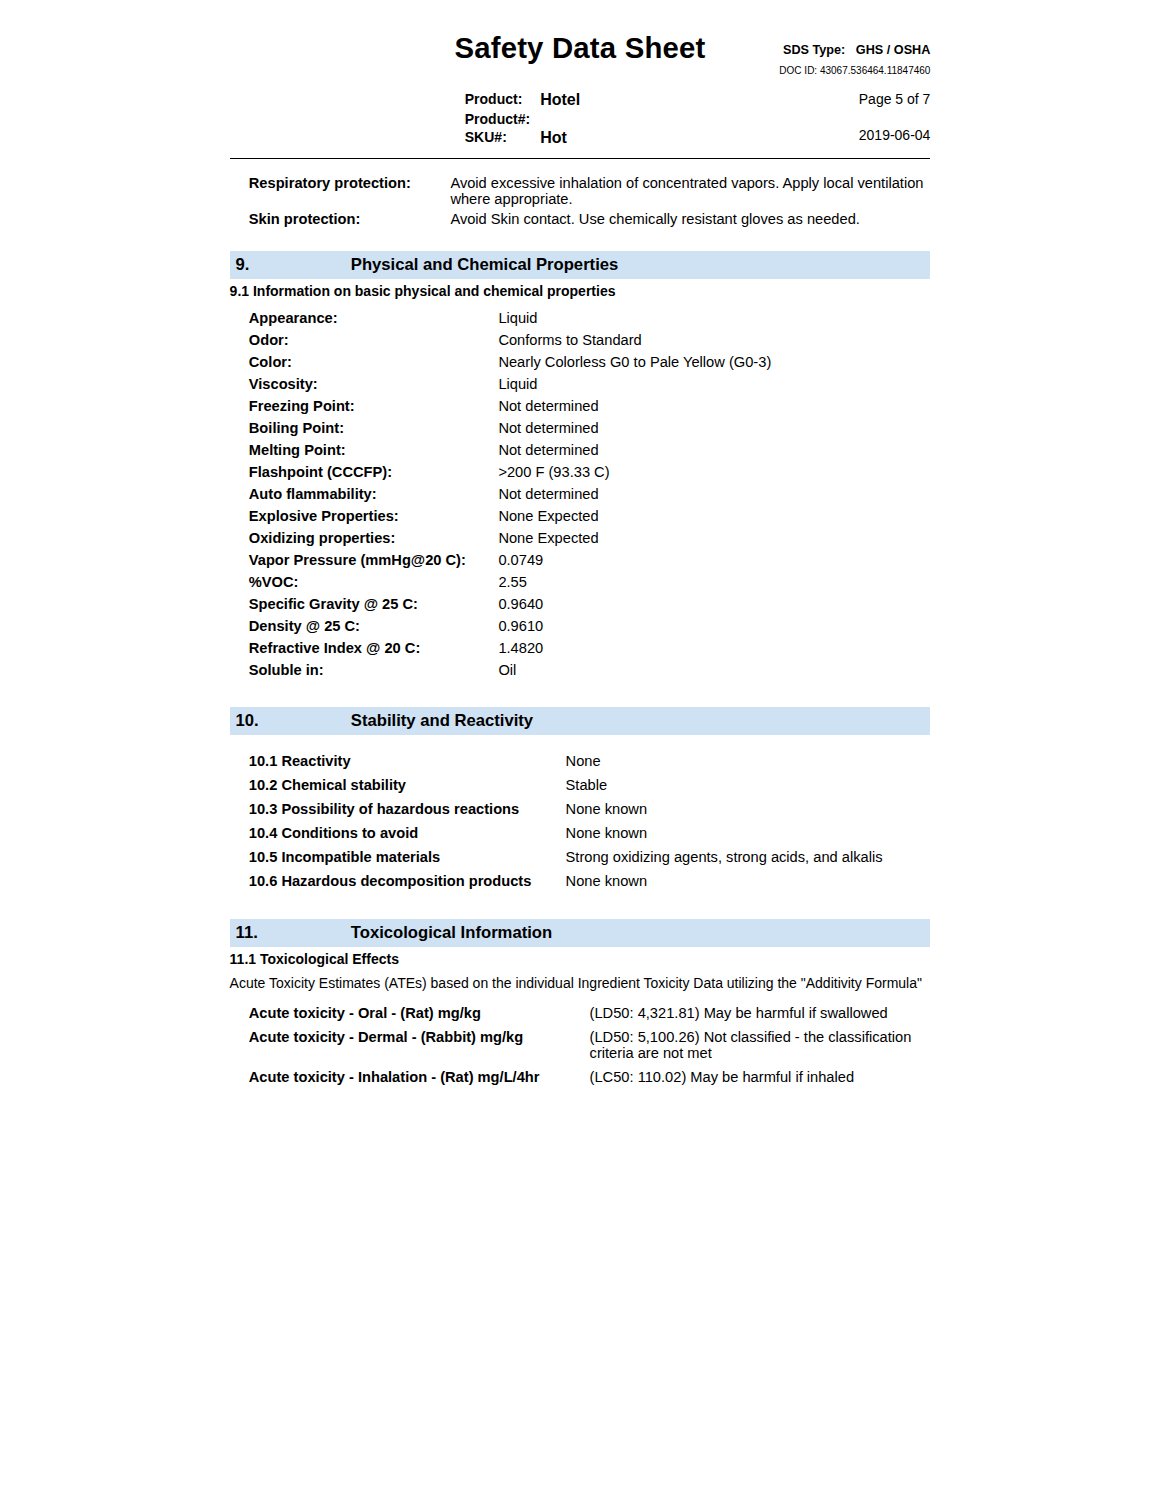SDS Type: GHS / OSHA
Safety Data Sheet
DOC ID: 43067.536464.11847460
| Product: | Hotel |
| Product#: | |
| SKU#: | Hot |
Page 5 of 7
2019-06-04
| Respiratory protection: | Avoid excessive inhalation of concentrated vapors. Apply local ventilation where appropriate. |
| Skin protection: | Avoid Skin contact. Use chemically resistant gloves as needed. |
9. Physical and Chemical Properties
9.1 Information on basic physical and chemical properties
| Appearance: | Liquid |
| Odor: | Conforms to Standard |
| Color: | Nearly Colorless G0 to Pale Yellow (G0-3) |
| Viscosity: | Liquid |
| Freezing Point: | Not determined |
| Boiling Point: | Not determined |
| Melting Point: | Not determined |
| Flashpoint (CCCFP): | >200 F (93.33 C) |
| Auto flammability: | Not determined |
| Explosive Properties: | None Expected |
| Oxidizing properties: | None Expected |
| Vapor Pressure (mmHg@20 C): | 0.0749 |
| %VOC: | 2.55 |
| Specific Gravity @ 25 C: | 0.9640 |
| Density @ 25 C: | 0.9610 |
| Refractive Index @ 20 C: | 1.4820 |
| Soluble in: | Oil |
10. Stability and Reactivity
| 10.1 Reactivity | None |
| 10.2 Chemical stability | Stable |
| 10.3 Possibility of hazardous reactions | None known |
| 10.4 Conditions to avoid | None known |
| 10.5 Incompatible materials | Strong oxidizing agents, strong acids, and alkalis |
| 10.6 Hazardous decomposition products | None known |
11. Toxicological Information
11.1 Toxicological Effects
Acute Toxicity Estimates (ATEs) based on the individual Ingredient Toxicity Data utilizing the "Additivity Formula"
| Acute toxicity - Oral - (Rat) mg/kg | (LD50: 4,321.81) May be harmful if swallowed |
| Acute toxicity - Dermal - (Rabbit) mg/kg | (LD50: 5,100.26) Not classified - the classification criteria are not met |
| Acute toxicity - Inhalation - (Rat) mg/L/4hr | (LC50: 110.02) May be harmful if inhaled |